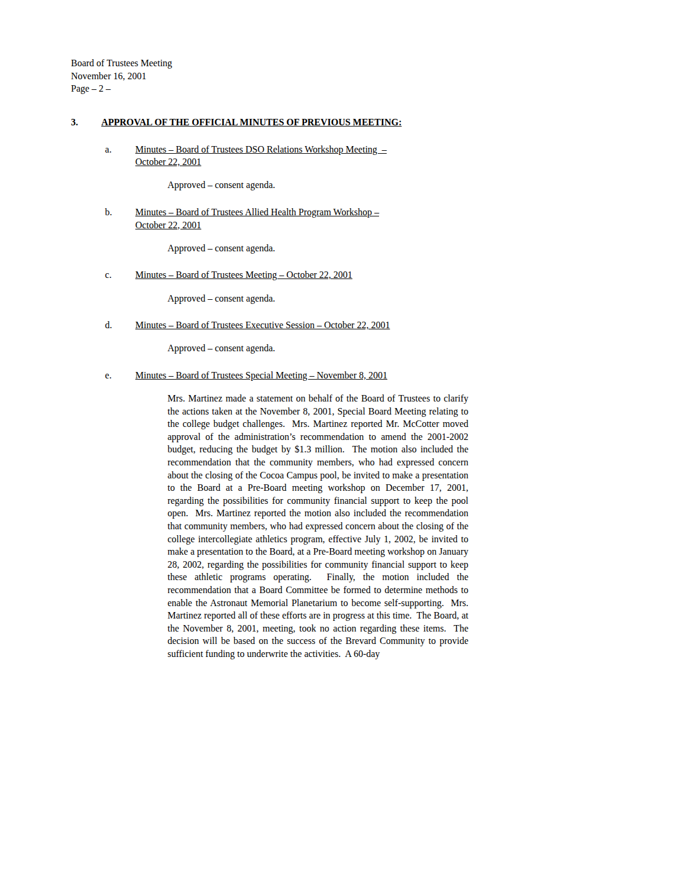Board of Trustees Meeting
November 16, 2001
Page – 2 –
3.
APPROVAL OF THE OFFICIAL MINUTES OF PREVIOUS MEETING:
a.
Minutes – Board of Trustees DSO Relations Workshop Meeting –
October 22, 2001
Approved – consent agenda.
b.
Minutes – Board of Trustees Allied Health Program Workshop –
October 22, 2001
Approved – consent agenda.
c.
Minutes – Board of Trustees Meeting – October 22, 2001
Approved – consent agenda.
d.
Minutes – Board of Trustees Executive Session – October 22, 2001
Approved – consent agenda.
e.
Minutes – Board of Trustees Special Meeting – November 8, 2001
Mrs. Martinez made a statement on behalf of the Board of Trustees to clarify the actions taken at the November 8, 2001, Special Board Meeting relating to the college budget challenges. Mrs. Martinez reported Mr. McCotter moved approval of the administration’s recommendation to amend the 2001-2002 budget, reducing the budget by $1.3 million. The motion also included the recommendation that the community members, who had expressed concern about the closing of the Cocoa Campus pool, be invited to make a presentation to the Board at a Pre-Board meeting workshop on December 17, 2001, regarding the possibilities for community financial support to keep the pool open. Mrs. Martinez reported the motion also included the recommendation that community members, who had expressed concern about the closing of the college intercollegiate athletics program, effective July 1, 2002, be invited to make a presentation to the Board, at a Pre-Board meeting workshop on January 28, 2002, regarding the possibilities for community financial support to keep these athletic programs operating. Finally, the motion included the recommendation that a Board Committee be formed to determine methods to enable the Astronaut Memorial Planetarium to become self-supporting. Mrs. Martinez reported all of these efforts are in progress at this time. The Board, at the November 8, 2001, meeting, took no action regarding these items. The decision will be based on the success of the Brevard Community to provide sufficient funding to underwrite the activities. A 60-day